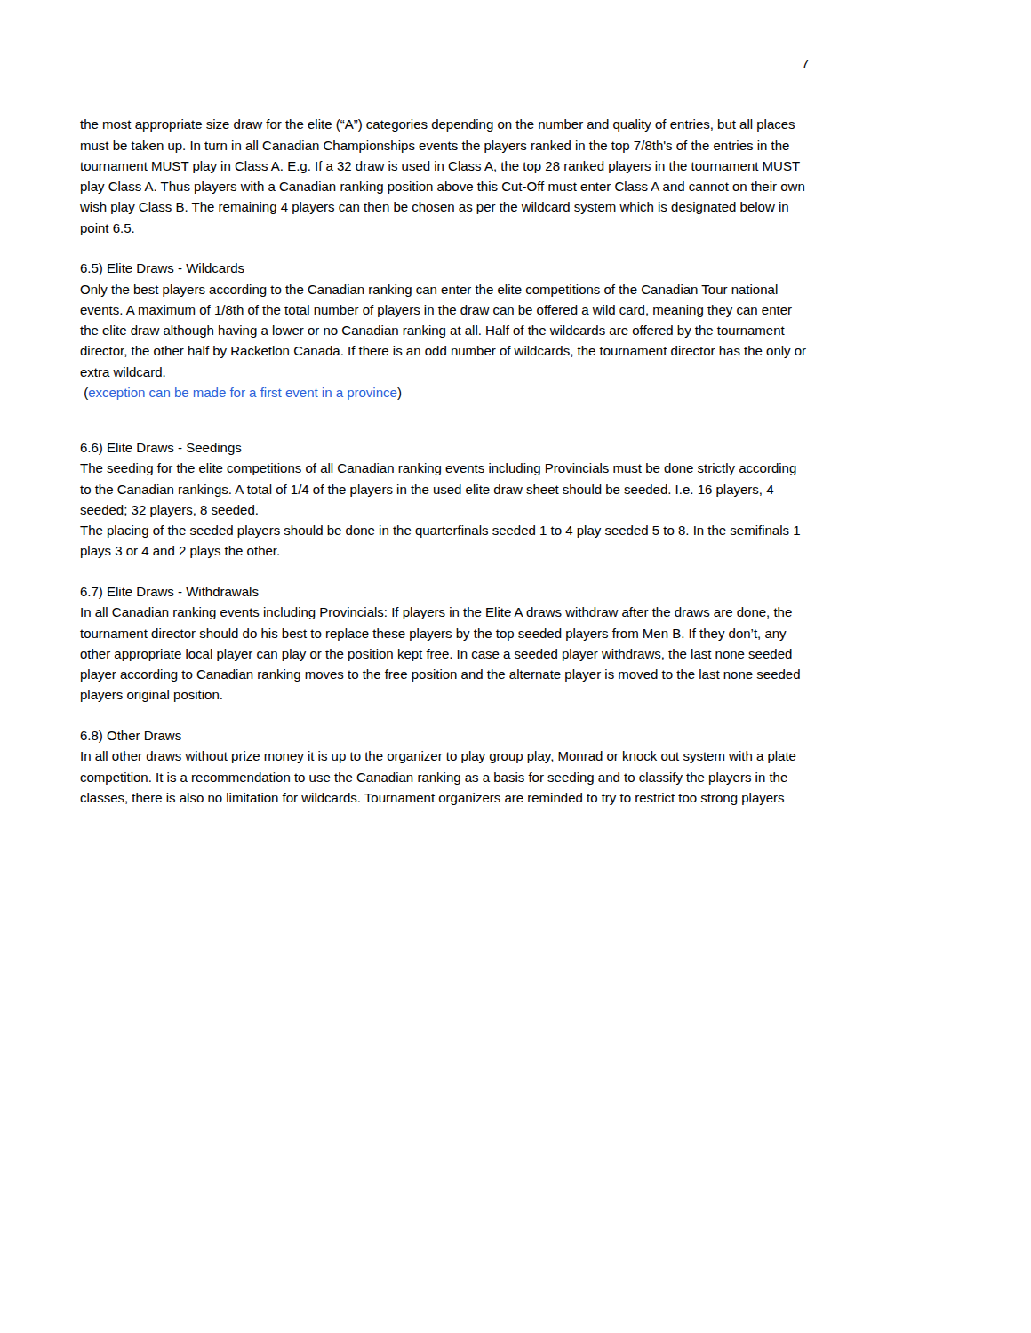7
the most appropriate size draw for the elite (“A”) categories depending on the number and quality of entries, but all places must be taken up. In turn in all Canadian Championships events the players ranked in the top 7/8th's of the entries in the tournament MUST play in Class A. E.g. If a 32 draw is used in Class A, the top 28 ranked players in the tournament MUST play Class A. Thus players with a Canadian ranking position above this Cut-Off must enter Class A and cannot on their own wish play Class B. The remaining 4 players can then be chosen as per the wildcard system which is designated below in point 6.5.
6.5) Elite Draws - Wildcards
Only the best players according to the Canadian ranking can enter the elite competitions of the Canadian Tour national events. A maximum of 1/8th of the total number of players in the draw can be offered a wild card, meaning they can enter the elite draw although having a lower or no Canadian ranking at all. Half of the wildcards are offered by the tournament director, the other half by Racketlon Canada. If there is an odd number of wildcards, the tournament director has the only or extra wildcard.
(exception can be made for a first event in a province)
6.6) Elite Draws - Seedings
The seeding for the elite competitions of all Canadian ranking events including Provincials must be done strictly according to the Canadian rankings. A total of 1/4 of the players in the used elite draw sheet should be seeded. I.e. 16 players, 4 seeded; 32 players, 8 seeded.
The placing of the seeded players should be done in the quarterfinals seeded 1 to 4 play seeded 5 to 8. In the semifinals 1 plays 3 or 4 and 2 plays the other.
6.7) Elite Draws - Withdrawals
In all Canadian ranking events including Provincials: If players in the Elite A draws withdraw after the draws are done, the tournament director should do his best to replace these players by the top seeded players from Men B. If they don’t, any other appropriate local player can play or the position kept free. In case a seeded player withdraws, the last none seeded player according to Canadian ranking moves to the free position and the alternate player is moved to the last none seeded players original position.
6.8) Other Draws
In all other draws without prize money it is up to the organizer to play group play, Monrad or knock out system with a plate competition. It is a recommendation to use the Canadian ranking as a basis for seeding and to classify the players in the classes, there is also no limitation for wildcards. Tournament organizers are reminded to try to restrict too strong players